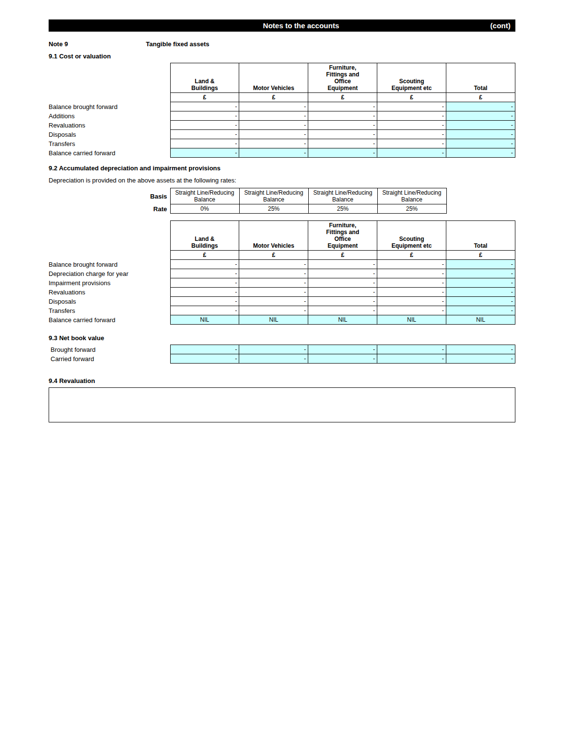Notes to the accounts (cont)
Note 9
Tangible fixed assets
9.1 Cost or valuation
| | Land & Buildings | Motor Vehicles | Furniture, Fittings and Office Equipment | Scouting Equipment etc | Total |
| --- | --- | --- | --- | --- | --- |
| | £ | £ | £ | £ | £ |
| Balance brought forward | - | - | - | - | - |
| Additions | - | - | - | - | - |
| Revaluations | - | - | - | - | - |
| Disposals | - | - | - | - | - |
| Transfers | - | - | - | - | - |
| Balance carried forward | - | - | - | - | - |
9.2 Accumulated depreciation and impairment provisions
Depreciation is provided on the above assets at the following rates:
| Basis | Straight Line/Reducing Balance | Straight Line/Reducing Balance | Straight Line/Reducing Balance | Straight Line/Reducing Balance | |
| Rate | 0% | 25% | 25% | 25% | |
| | Land & Buildings | Motor Vehicles | Furniture, Fittings and Office Equipment | Scouting Equipment etc | Total |
| --- | --- | --- | --- | --- | --- |
| | £ | £ | £ | £ | £ |
| Balance brought forward | - | - | - | - | - |
| Depreciation charge for year | - | - | - | - | - |
| Impairment provisions | - | - | - | - | - |
| Revaluations | - | - | - | - | - |
| Disposals | - | - | - | - | - |
| Transfers | - | - | - | - | - |
| Balance carried forward | NIL | NIL | NIL | NIL | NIL |
9.3 Net book value
| Brought forward | - | - | - | - | - |
| Carried forward | - | - | - | - | - |
9.4 Revaluation